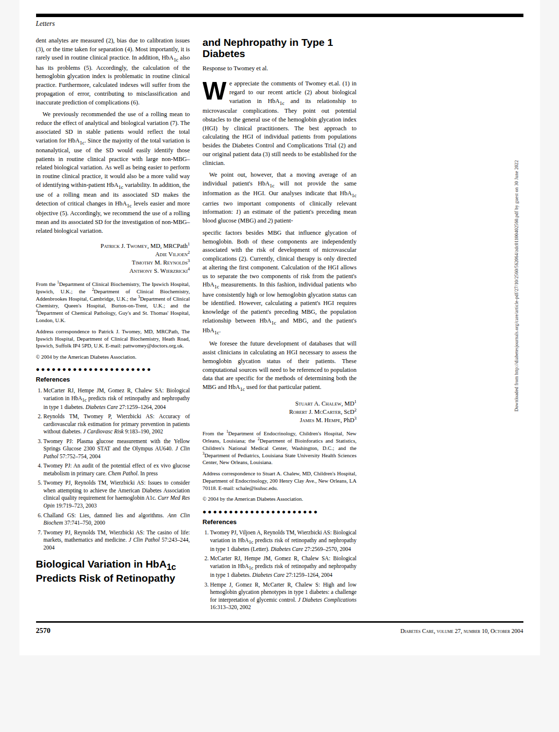Letters
Downloaded from http://diabetesjournals.org/care/article-pdf/27/10/2560/562064/zdc01100402560.pdf by guest on 30 June 2022
dent analytes are measured (2), bias due to calibration issues (3), or the time taken for separation (4). Most importantly, it is rarely used in routine clinical practice. In addition, HbA1c also has its problems (5). Accordingly, the calculation of the hemoglobin glycation index is problematic in routine clinical practice. Furthermore, calculated indexes will suffer from the propagation of error, contributing to misclassification and inaccurate prediction of complications (6).
We previously recommended the use of a rolling mean to reduce the effect of analytical and biological variation (7). The associated SD in stable patients would reflect the total variation for HbA1c. Since the majority of the total variation is nonanalytical, use of the SD would easily identify those patients in routine clinical practice with large non-MBG–related biological variation. As well as being easier to perform in routine clinical practice, it would also be a more valid way of identifying within-patient HbA1c variability. In addition, the use of a rolling mean and its associated SD makes the detection of critical changes in HbA1c levels easier and more objective (5). Accordingly, we recommend the use of a rolling mean and its associated SD for the investigation of non-MBG–related biological variation.
Patrick J. Twomey, MD, MRCPath1
Adie Viljoen2
Timothy M. Reynolds3
Anthony S. Wierzbicki4
From the 1Department of Clinical Biochemistry, The Ipswich Hospital, Ipswich, U.K.; the 2Department of Clinical Biochemistry, Addenbrookes Hospital, Cambridge, U.K.; the 3Department of Clinical Chemistry, Queen's Hospital, Burton-on-Trent, U.K.; and the 4Department of Chemical Pathology, Guy's and St. Thomas' Hospital, London, U.K.
Address correspondence to Patrick J. Twomey, MD, MRCPath, The Ipswich Hospital, Department of Clinical Biochemistry, Heath Road, Ipswich, Suffolk IP4 5PD, U.K. E-mail: pattwomey@doctors.org.uk.
© 2004 by the American Diabetes Association.
●●●●●●●●●●●●●●●●●●●●●●
References
McCarter RJ, Hempe JM, Gomez R, Chalew SA: Biological variation in HbA1c predicts risk of retinopathy and nephropathy in type 1 diabetes. Diabetes Care 27:1259–1264, 2004
Reynolds TM, Twomey P, Wierzbicki AS: Accuracy of cardiovascular risk estimation for primary prevention in patients without diabetes. J Cardiovasc Risk 9:183–190, 2002
Twomey PJ: Plasma glucose measurement with the Yellow Springs Glucose 2300 STAT and the Olympus AU640. J Clin Pathol 57:752–754, 2004
Twomey PJ: An audit of the potential effect of ex vivo glucose metabolism in primary care. Chem Pathol. In press
Twomey PJ, Reynolds TM, Wierzbicki AS: Issues to consider when attempting to achieve the American Diabetes Association clinical quality requirement for haemoglobin A1c. Curr Med Res Opin 19:719–723, 2003
Challand GS: Lies, damned lies and algorithms. Ann Clin Biochem 37:741–750, 2000
Twomey PJ, Reynolds TM, Wierzbicki AS: The casino of life: markets, mathematics and medicine. J Clin Pathol 57:243–244, 2004
Biological Variation in HbA1c Predicts Risk of Retinopathy and Nephropathy in Type 1 Diabetes
Response to Twomey et al.
We appreciate the comments of Twomey et.al. (1) in regard to our recent article (2) about biological variation in HbA1c and its relationship to microvascular complications. They point out potential obstacles to the general use of the hemoglobin glycation index (HGI) by clinical practitioners. The best approach to calculating the HGI of individual patients from populations besides the Diabetes Control and Complications Trial (2) and our original patient data (3) still needs to be established for the clinician.
We point out, however, that a moving average of an individual patient's HbA1c will not provide the same information as the HGI. Our analyses indicate that HbA1c carries two important components of clinically relevant information: 1) an estimate of the patient's preceding mean blood glucose (MBG) and 2) patient-
specific factors besides MBG that influence glycation of hemoglobin. Both of these components are independently associated with the risk of development of microvascular complications (2). Currently, clinical therapy is only directed at altering the first component. Calculation of the HGI allows us to separate the two components of risk from the patient's HbA1c measurements. In this fashion, individual patients who have consistently high or low hemoglobin glycation status can be identified. However, calculating a patient's HGI requires knowledge of the patient's preceding MBG, the population relationship between HbA1c and MBG, and the patient's HbA1c.
We foresee the future development of databases that will assist clinicians in calculating an HGI necessary to assess the hemoglobin glycation status of their patients. These computational sources will need to be referenced to population data that are specific for the methods of determining both the MBG and HbA1c used for that particular patient.
Stuart A. Chalew, MD1
Robert J. McCarter, ScD2
James M. Hempe, PhD3
From the 1Department of Endocrinology, Children's Hospital, New Orleans, Louisiana; the 2Department of Bioinforatics and Statistics, Children's National Medical Center, Washington, D.C.; and the 3Department of Pediatrics, Louisiana State University Health Sciences Center, New Orleans, Louisiana.
Address correspondence to Stuart A. Chalew, MD, Children's Hospital, Department of Endocrinology, 200 Henry Clay Ave., New Orleans, LA 70118. E-mail: schale@lsuhsc.edu.
© 2004 by the American Diabetes Association.
●●●●●●●●●●●●●●●●●●●●●●
References
Twomey PJ, Viljoen A, Reynolds TM, Wierzbicki AS: Biological variation in HbA1c predicts risk of retinopathy and nephropathy in type 1 diabetes (Letter). Diabetes Care 27:2569–2570, 2004
McCarter RJ, Hempe JM, Gomez R, Chalew SA: Biological variation in HbA1c predicts risk of retinopathy and nephropathy in type 1 diabetes. Diabetes Care 27:1259–1264, 2004
Hempe J, Gomez R, McCarter R, Chalew S: High and low hemoglobin glycation phenotypes in type 1 diabetes: a challenge for interpretation of glycemic control. J Diabetes Complications 16:313–320, 2002
2570 Diabetes Care, volume 27, number 10, October 2004